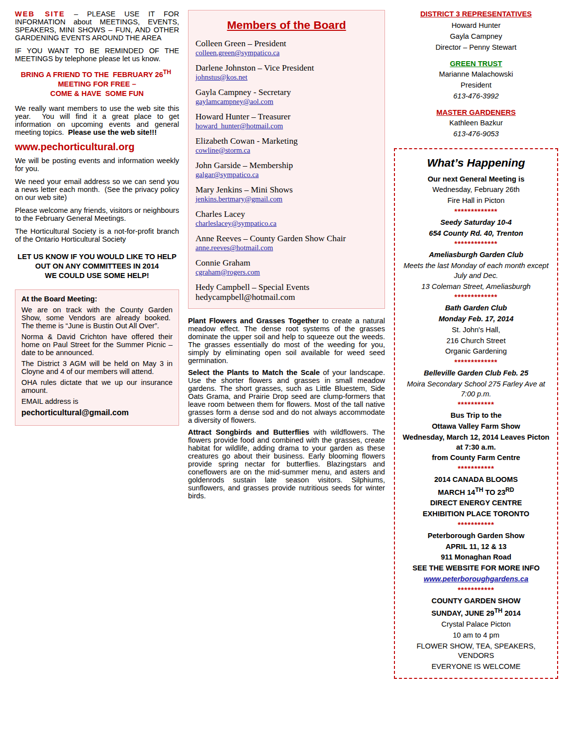WEB SITE – PLEASE USE IT FOR INFORMATION about MEETINGS, EVENTS, SPEAKERS, MINI SHOWS – FUN, AND OTHER GARDENING EVENTS AROUND THE AREA
IF YOU WANT TO BE REMINDED OF THE MEETINGS by telephone please let us know.
BRING A FRIEND TO THE FEBRUARY 26TH MEETING FOR FREE –
COME & HAVE SOME FUN
We really want members to use the web site this year. You will find it a great place to get information on upcoming events and general meeting topics. Please use the web site!!!
www.pechorticultural.org
We will be posting events and information weekly for you.
We need your email address so we can send you a news letter each month. (See the privacy policy on our web site)
Please welcome any friends, visitors or neighbours to the February General Meetings.
The Horticultural Society is a not-for-profit branch of the Ontario Horticultural Society
LET US KNOW IF YOU WOULD LIKE TO HELP OUT ON ANY COMMITTEES IN 2014
WE COULD USE SOME HELP!
At the Board Meeting:
We are on track with the County Garden Show, some Vendors are already booked. The theme is “June is Bustin Out All Over”.
Norma & David Crichton have offered their home on Paul Street for the Summer Picnic – date to be announced.
The District 3 AGM will be held on May 3 in Cloyne and 4 of our members will attend.
OHA rules dictate that we up our insurance amount.
EMAIL address is
pechorticultural@gmail.com
Members of the Board
Colleen Green – President
colleen.green@sympatico.ca
Darlene Johnston – Vice President
johnstus@kos.net
Gayla Campney - Secretary
gaylamcampney@aol.com
Howard Hunter – Treasurer
howard_hunter@hotmail.com
Elizabeth Cowan - Marketing
cowline@storm.ca
John Garside – Membership
galgar@sympatico.ca
Mary Jenkins – Mini Shows
jenkins.bertmary@gmail.com
Charles Lacey
charleslacey@sympatico.ca
Anne Reeves – County Garden Show Chair
anne.reeves@hotmail.com
Connie Graham
cgraham@rogers.com
Hedy Campbell – Special Events
hedycampbell@hotmail.com
Plant Flowers and Grasses Together to create a natural meadow effect. The dense root systems of the grasses dominate the upper soil and help to squeeze out the weeds. The grasses essentially do most of the weeding for you, simply by eliminating open soil available for weed seed germination.
Select the Plants to Match the Scale of your landscape. Use the shorter flowers and grasses in small meadow gardens. The short grasses, such as Little Bluestem, Side Oats Grama, and Prairie Drop seed are clump-formers that leave room between them for flowers. Most of the tall native grasses form a dense sod and do not always accommodate a diversity of flowers.
Attract Songbirds and Butterflies with wildflowers. The flowers provide food and combined with the grasses, create habitat for wildlife, adding drama to your garden as these creatures go about their business. Early blooming flowers provide spring nectar for butterflies. Blazingstars and coneflowers are on the mid-summer menu, and asters and goldenrods sustain late season visitors. Silphiums, sunflowers, and grasses provide nutritious seeds for winter birds.
DISTRICT 3 REPRESENTATIVES
Howard Hunter
Gayla Campney
Director – Penny Stewart
GREEN TRUST
Marianne Malachowski
President
613-476-3992
MASTER GARDENERS
Kathleen Bazkur
613-476-9053
What’s Happening
Our next General Meeting is
Wednesday, February 26th
Fire Hall in Picton
*************
Seedy Saturday 10-4
654 County Rd. 40, Trenton
*************
Ameliasburgh Garden Club
Meets the last Monday of each month except July and Dec.
13 Coleman Street, Ameliasburgh
*************
Bath Garden Club
Monday Feb. 17, 2014
St. John's Hall,
216 Church Street
Organic Gardening
*************
Belleville Garden Club Feb. 25
Moira Secondary School 275 Farley Ave at 7:00 p.m.
***********
Bus Trip to the
Ottawa Valley Farm Show
Wednesday, March 12, 2014 Leaves Picton at 7:30 a.m.
from County Farm Centre
***********
2014 CANADA BLOOMS
MARCH 14TH TO 23RD
DIRECT ENERGY CENTRE
EXHIBITION PLACE TORONTO
***********
Peterborough Garden Show
APRIL 11, 12 & 13
911 Monaghan Road
SEE THE WEBSITE FOR MORE INFO
www.peterboroughgardens.ca
***********
COUNTY GARDEN SHOW
SUNDAY, JUNE 29TH 2014
Crystal Palace Picton
10 am to 4 pm
FLOWER SHOW, TEA, SPEAKERS, VENDORS
EVERYONE IS WELCOME